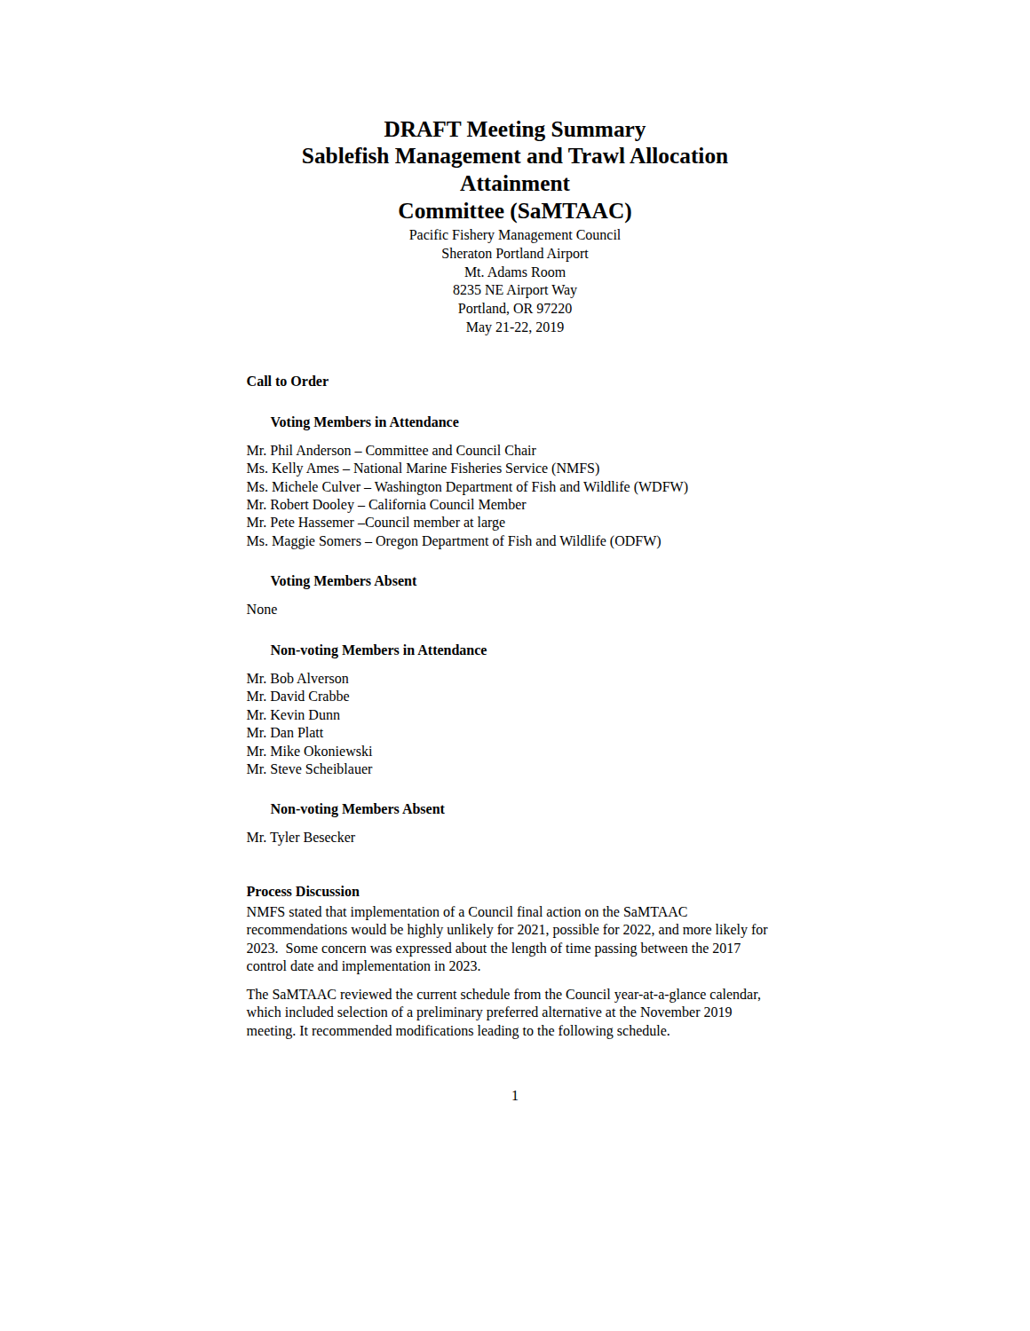DRAFT Meeting Summary
Sablefish Management and Trawl Allocation Attainment
Committee (SaMTAAC)
Pacific Fishery Management Council
Sheraton Portland Airport
Mt. Adams Room
8235 NE Airport Way
Portland, OR 97220
May 21-22, 2019
Call to Order
Voting Members in Attendance
Mr. Phil Anderson – Committee and Council Chair
Ms. Kelly Ames – National Marine Fisheries Service (NMFS)
Ms. Michele Culver – Washington Department of Fish and Wildlife (WDFW)
Mr. Robert Dooley – California Council Member
Mr. Pete Hassemer –Council member at large
Ms. Maggie Somers – Oregon Department of Fish and Wildlife (ODFW)
Voting Members Absent
None
Non-voting Members in Attendance
Mr. Bob Alverson
Mr. David Crabbe
Mr. Kevin Dunn
Mr. Dan Platt
Mr. Mike Okoniewski
Mr. Steve Scheiblauer
Non-voting Members Absent
Mr. Tyler Besecker
Process Discussion
NMFS stated that implementation of a Council final action on the SaMTAAC recommendations would be highly unlikely for 2021, possible for 2022, and more likely for 2023. Some concern was expressed about the length of time passing between the 2017 control date and implementation in 2023.
The SaMTAAC reviewed the current schedule from the Council year-at-a-glance calendar, which included selection of a preliminary preferred alternative at the November 2019 meeting. It recommended modifications leading to the following schedule.
1